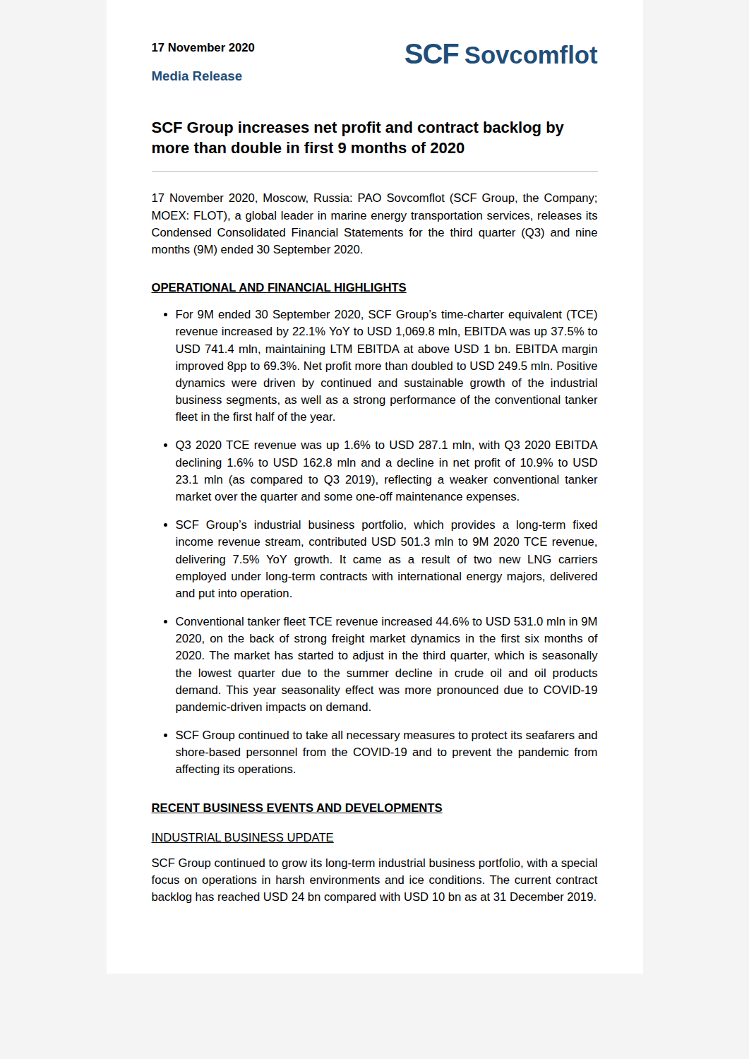17 November 2020
Media Release
SCF Sovcomflot
SCF Group increases net profit and contract backlog by more than double in first 9 months of 2020
17 November 2020, Moscow, Russia: PAO Sovcomflot (SCF Group, the Company; MOEX: FLOT), a global leader in marine energy transportation services, releases its Condensed Consolidated Financial Statements for the third quarter (Q3) and nine months (9M) ended 30 September 2020.
OPERATIONAL AND FINANCIAL HIGHLIGHTS
For 9M ended 30 September 2020, SCF Group’s time-charter equivalent (TCE) revenue increased by 22.1% YoY to USD 1,069.8 mln, EBITDA was up 37.5% to USD 741.4 mln, maintaining LTM EBITDA at above USD 1 bn. EBITDA margin improved 8pp to 69.3%. Net profit more than doubled to USD 249.5 mln. Positive dynamics were driven by continued and sustainable growth of the industrial business segments, as well as a strong performance of the conventional tanker fleet in the first half of the year.
Q3 2020 TCE revenue was up 1.6% to USD 287.1 mln, with Q3 2020 EBITDA declining 1.6% to USD 162.8 mln and a decline in net profit of 10.9% to USD 23.1 mln (as compared to Q3 2019), reflecting a weaker conventional tanker market over the quarter and some one-off maintenance expenses.
SCF Group’s industrial business portfolio, which provides a long-term fixed income revenue stream, contributed USD 501.3 mln to 9M 2020 TCE revenue, delivering 7.5% YoY growth. It came as a result of two new LNG carriers employed under long-term contracts with international energy majors, delivered and put into operation.
Conventional tanker fleet TCE revenue increased 44.6% to USD 531.0 mln in 9M 2020, on the back of strong freight market dynamics in the first six months of 2020. The market has started to adjust in the third quarter, which is seasonally the lowest quarter due to the summer decline in crude oil and oil products demand. This year seasonality effect was more pronounced due to COVID-19 pandemic-driven impacts on demand.
SCF Group continued to take all necessary measures to protect its seafarers and shore-based personnel from the COVID-19 and to prevent the pandemic from affecting its operations.
RECENT BUSINESS EVENTS AND DEVELOPMENTS
INDUSTRIAL BUSINESS UPDATE
SCF Group continued to grow its long-term industrial business portfolio, with a special focus on operations in harsh environments and ice conditions. The current contract backlog has reached USD 24 bn compared with USD 10 bn as at 31 December 2019.